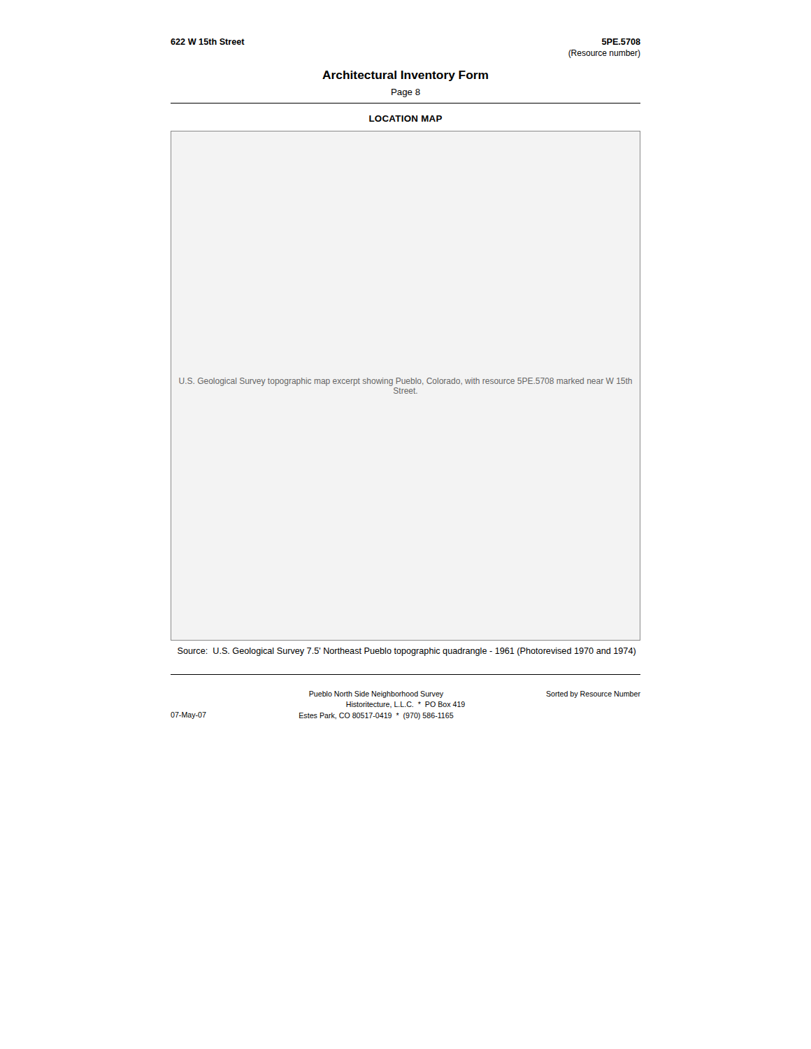622 W 15th Street
5PE.5708
(Resource number)
Architectural Inventory Form
Page 8
LOCATION MAP
U.S. Geological Survey topographic map excerpt showing Pueblo, Colorado, with resource 5PE.5708 marked near W 15th Street.
Source: U.S. Geological Survey 7.5' Northeast Pueblo topographic quadrangle - 1961 (Photorevised 1970 and 1974)
07-May-07 Pueblo North Side Neighborhood Survey Sorted by Resource Number
Historitecture, L.L.C. * PO Box 419
07-May-07
Estes Park, CO 80517-0419 * (970) 586-1165
Sorted by Resource Number